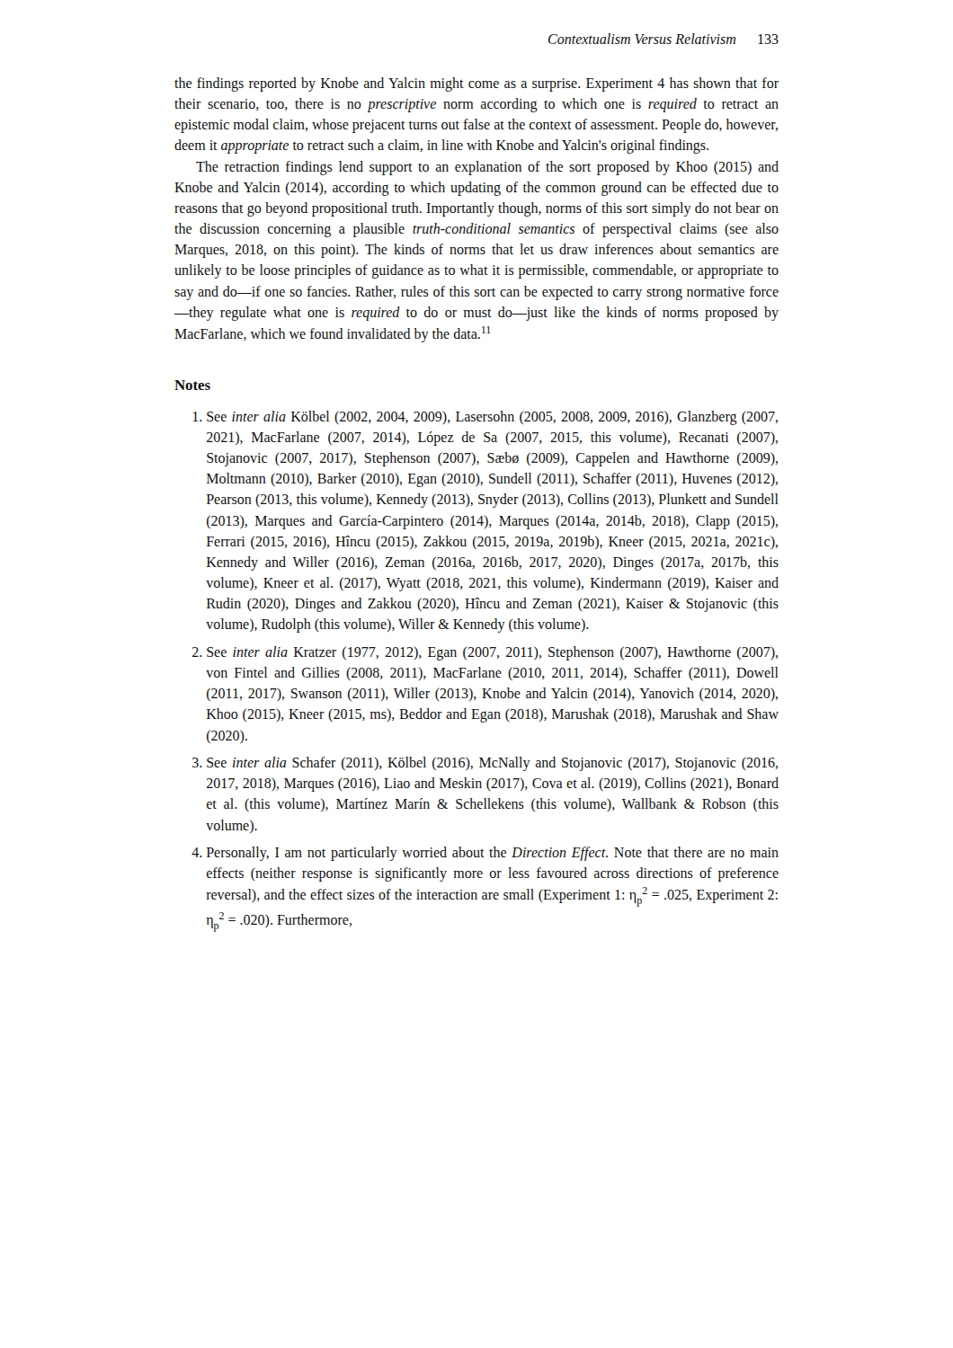Contextualism Versus Relativism 133
the findings reported by Knobe and Yalcin might come as a surprise. Experiment 4 has shown that for their scenario, too, there is no prescriptive norm according to which one is required to retract an epistemic modal claim, whose prejacent turns out false at the context of assessment. People do, however, deem it appropriate to retract such a claim, in line with Knobe and Yalcin's original findings.
The retraction findings lend support to an explanation of the sort proposed by Khoo (2015) and Knobe and Yalcin (2014), according to which updating of the common ground can be effected due to reasons that go beyond propositional truth. Importantly though, norms of this sort simply do not bear on the discussion concerning a plausible truth-conditional semantics of perspectival claims (see also Marques, 2018, on this point). The kinds of norms that let us draw inferences about semantics are unlikely to be loose principles of guidance as to what it is permissible, commendable, or appropriate to say and do—if one so fancies. Rather, rules of this sort can be expected to carry strong normative force—they regulate what one is required to do or must do—just like the kinds of norms proposed by MacFarlane, which we found invalidated by the data.11
Notes
See inter alia Kölbel (2002, 2004, 2009), Lasersohn (2005, 2008, 2009, 2016), Glanzberg (2007, 2021), MacFarlane (2007, 2014), López de Sa (2007, 2015, this volume), Recanati (2007), Stojanovic (2007, 2017), Stephenson (2007), Sæbø (2009), Cappelen and Hawthorne (2009), Moltmann (2010), Barker (2010), Egan (2010), Sundell (2011), Schaffer (2011), Huvenes (2012), Pearson (2013, this volume), Kennedy (2013), Snyder (2013), Collins (2013), Plunkett and Sundell (2013), Marques and García-Carpintero (2014), Marques (2014a, 2014b, 2018), Clapp (2015), Ferrari (2015, 2016), Hîncu (2015), Zakkou (2015, 2019a, 2019b), Kneer (2015, 2021a, 2021c), Kennedy and Willer (2016), Zeman (2016a, 2016b, 2017, 2020), Dinges (2017a, 2017b, this volume), Kneer et al. (2017), Wyatt (2018, 2021, this volume), Kindermann (2019), Kaiser and Rudin (2020), Dinges and Zakkou (2020), Hîncu and Zeman (2021), Kaiser & Stojanovic (this volume), Rudolph (this volume), Willer & Kennedy (this volume).
See inter alia Kratzer (1977, 2012), Egan (2007, 2011), Stephenson (2007), Hawthorne (2007), von Fintel and Gillies (2008, 2011), MacFarlane (2010, 2011, 2014), Schaffer (2011), Dowell (2011, 2017), Swanson (2011), Willer (2013), Knobe and Yalcin (2014), Yanovich (2014, 2020), Khoo (2015), Kneer (2015, ms), Beddor and Egan (2018), Marushak (2018), Marushak and Shaw (2020).
See inter alia Schafer (2011), Kölbel (2016), McNally and Stojanovic (2017), Stojanovic (2016, 2017, 2018), Marques (2016), Liao and Meskin (2017), Cova et al. (2019), Collins (2021), Bonard et al. (this volume), Martínez Marín & Schellekens (this volume), Wallbank & Robson (this volume).
Personally, I am not particularly worried about the Direction Effect. Note that there are no main effects (neither response is significantly more or less favoured across directions of preference reversal), and the effect sizes of the interaction are small (Experiment 1: ηp 2 = .025, Experiment 2: ηp 2 = .020). Furthermore,